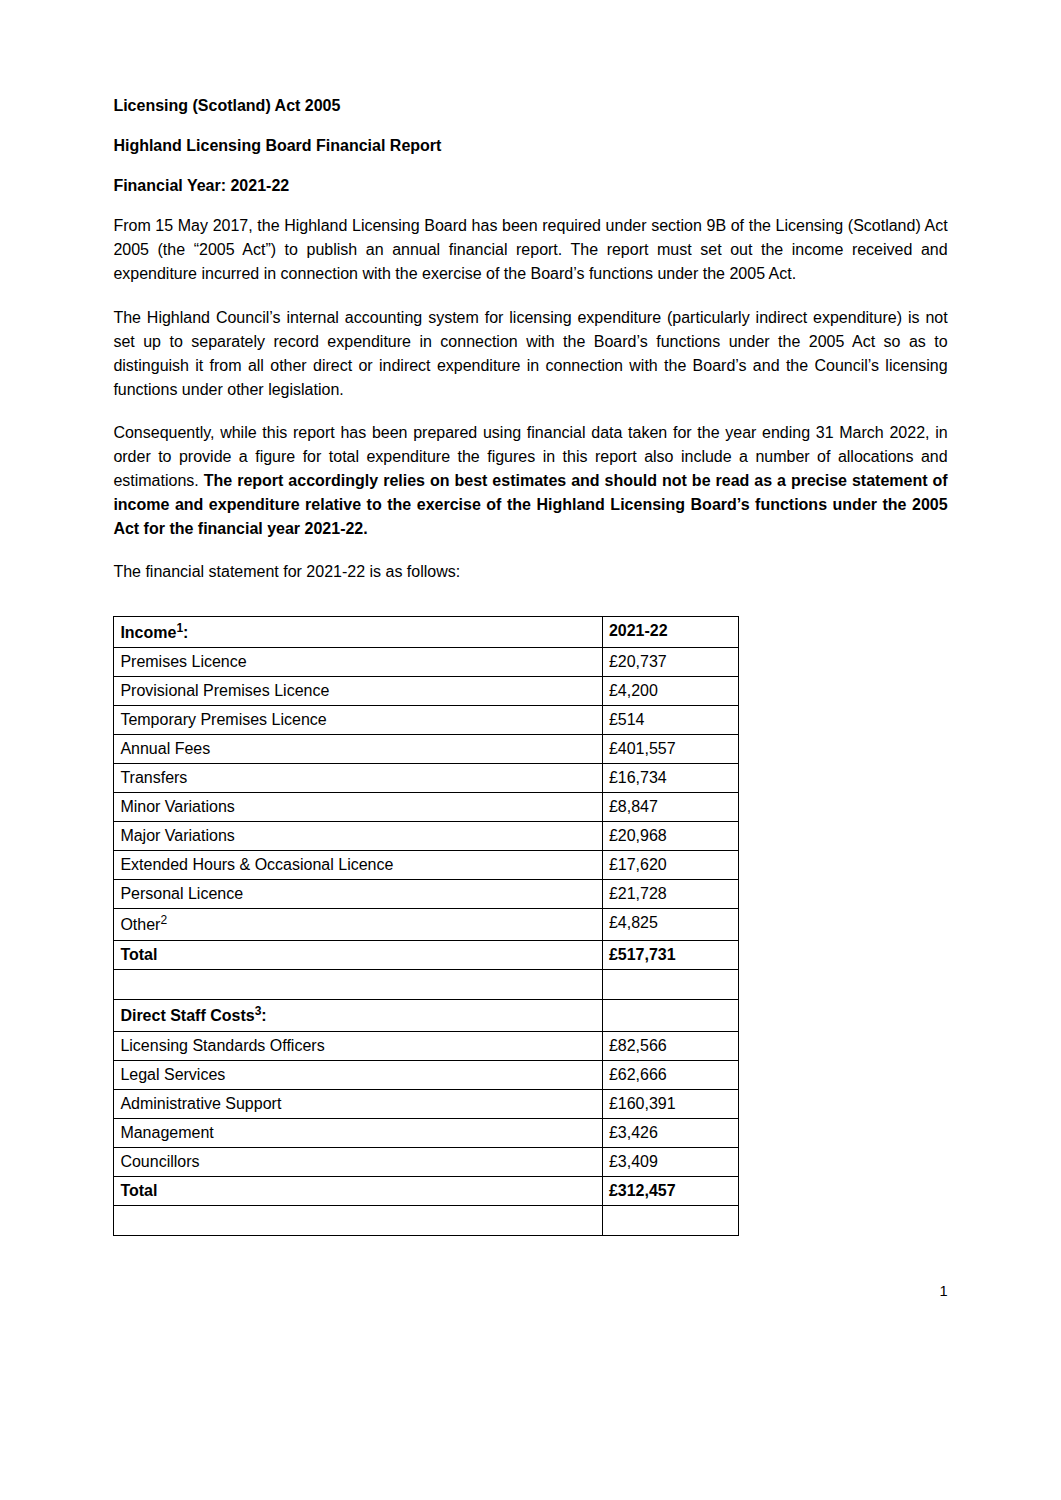Licensing (Scotland) Act 2005
Highland Licensing Board Financial Report
Financial Year: 2021-22
From 15 May 2017, the Highland Licensing Board has been required under section 9B of the Licensing (Scotland) Act 2005 (the “2005 Act”) to publish an annual financial report. The report must set out the income received and expenditure incurred in connection with the exercise of the Board’s functions under the 2005 Act.
The Highland Council’s internal accounting system for licensing expenditure (particularly indirect expenditure) is not set up to separately record expenditure in connection with the Board’s functions under the 2005 Act so as to distinguish it from all other direct or indirect expenditure in connection with the Board’s and the Council’s licensing functions under other legislation.
Consequently, while this report has been prepared using financial data taken for the year ending 31 March 2022, in order to provide a figure for total expenditure the figures in this report also include a number of allocations and estimations. The report accordingly relies on best estimates and should not be read as a precise statement of income and expenditure relative to the exercise of the Highland Licensing Board’s functions under the 2005 Act for the financial year 2021-22.
The financial statement for 2021-22 is as follows:
| Income 1 : | 2021-22 |
| --- | --- |
| Premises Licence | £20,737 |
| Provisional Premises Licence | £4,200 |
| Temporary Premises Licence | £514 |
| Annual Fees | £401,557 |
| Transfers | £16,734 |
| Minor Variations | £8,847 |
| Major Variations | £20,968 |
| Extended Hours & Occasional Licence | £17,620 |
| Personal Licence | £21,728 |
| Other 2 | £4,825 |
| Total | £517,731 |
| Direct Staff Costs 3 : | |
| Licensing Standards Officers | £82,566 |
| Legal Services | £62,666 |
| Administrative Support | £160,391 |
| Management | £3,426 |
| Councillors | £3,409 |
| Total | £312,457 |
1